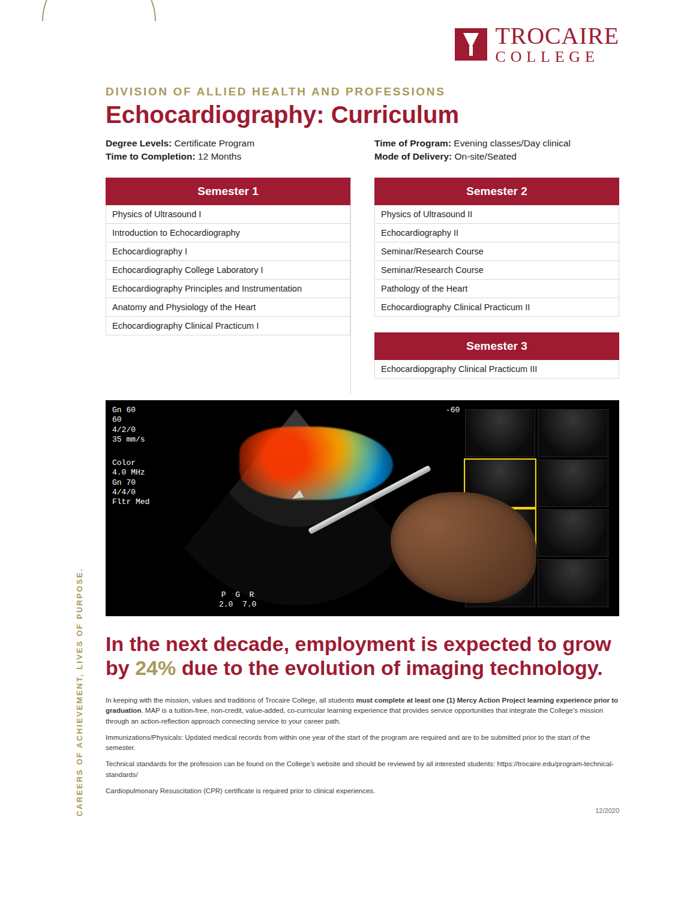Careers of Achievement, Lives of Purpose.
TROCAIRE COLLEGE
Division of Allied Health and Professions
Echocardiography: Curriculum
Degree Levels: Certificate Program
Time of Program: Evening classes/Day clinical
Time to Completion: 12 Months
Mode of Delivery: On-site/Seated
Semester 1
Physics of Ultrasound I
Introduction to Echocardiography
Echocardiography I
Echocardiography College Laboratory I
Echocardiography Principles and Instrumentation
Anatomy and Physiology of the Heart
Echocardiography Clinical Practicum I
Semester 2
Physics of Ultrasound II
Echocardiography II
Seminar/Research Course
Seminar/Research Course
Pathology of the Heart
Echocardiography Clinical Practicum II
Semester 3
Echocardiopgraphy Clinical Practicum III
Gn 60
60
4/2/0
35 mm/s
Color
4.0 MHz
Gn 70
4/4/0
Fltr Med
-60
P G R
2.0 7.0
In the next decade, employment is expected to grow by 24% due to the evolution of imaging technology.
In keeping with the mission, values and traditions of Trocaire College, all students must complete at least one (1) Mercy Action Project learning experience prior to graduation. MAP is a tuition-free, non-credit, value-added, co-curricular learning experience that provides service opportunities that integrate the College’s mission through an action-reflection approach connecting service to your career path.
Immunizations/Physicals: Updated medical records from within one year of the start of the program are required and are to be submitted prior to the start of the semester.
Technical standards for the profession can be found on the College’s website and should be reviewed by all interested students: https://trocaire.edu/program-technical-standards/
Cardiopulmonary Resuscitation (CPR) certificate is required prior to clinical experiences.
12/2020